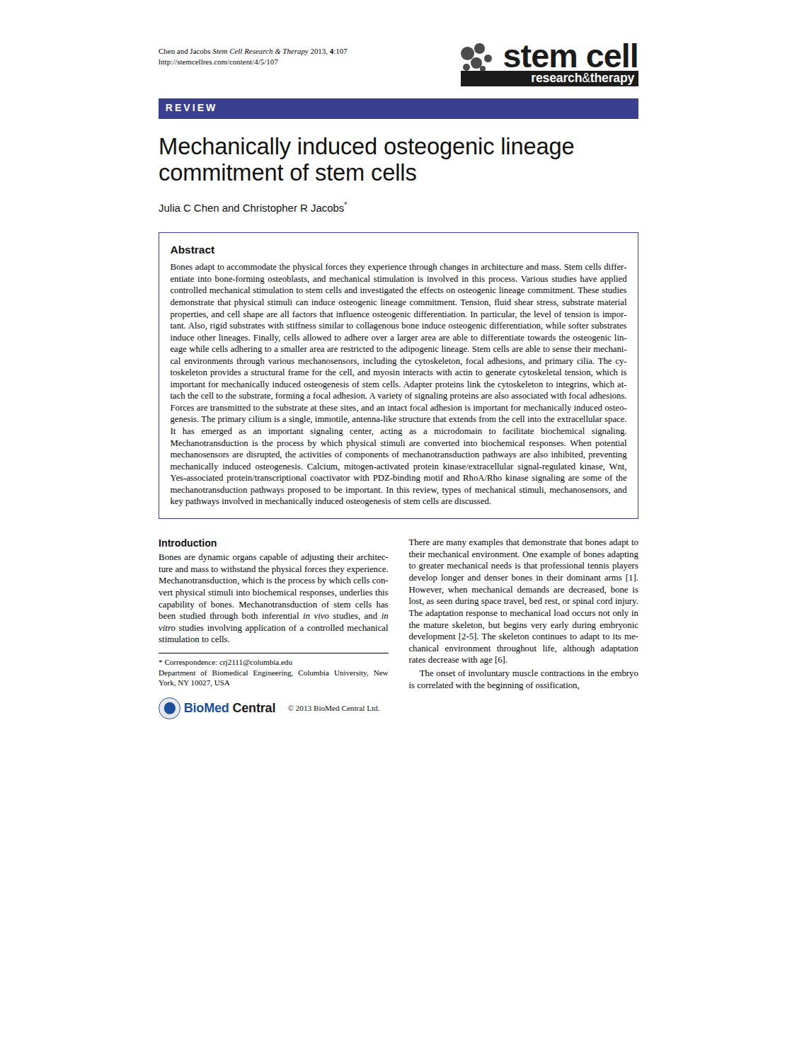Chen and Jacobs Stem Cell Research & Therapy 2013, 4:107
http://stemcellres.com/content/4/5/107
stem cell research&therapy
REVIEW
Mechanically induced osteogenic lineage
commitment of stem cells
Julia C Chen and Christopher R Jacobs*
Abstract
Bones adapt to accommodate the physical forces they experience through changes in architecture and mass. Stem cells differentiate into bone-forming osteoblasts, and mechanical stimulation is involved in this process. Various studies have applied controlled mechanical stimulation to stem cells and investigated the effects on osteogenic lineage commitment. These studies demonstrate that physical stimuli can induce osteogenic lineage commitment. Tension, fluid shear stress, substrate material properties, and cell shape are all factors that influence osteogenic differentiation. In particular, the level of tension is important. Also, rigid substrates with stiffness similar to collagenous bone induce osteogenic differentiation, while softer substrates induce other lineages. Finally, cells allowed to adhere over a larger area are able to differentiate towards the osteogenic lineage while cells adhering to a smaller area are restricted to the adipogenic lineage. Stem cells are able to sense their mechanical environments through various mechanosensors, including the cytoskeleton, focal adhesions, and primary cilia. The cytoskeleton provides a structural frame for the cell, and myosin interacts with actin to generate cytoskeletal tension, which is important for mechanically induced osteogenesis of stem cells. Adapter proteins link the cytoskeleton to integrins, which attach the cell to the substrate, forming a focal adhesion. A variety of signaling proteins are also associated with focal adhesions. Forces are transmitted to the substrate at these sites, and an intact focal adhesion is important for mechanically induced osteogenesis. The primary cilium is a single, immotile, antenna-like structure that extends from the cell into the extracellular space. It has emerged as an important signaling center, acting as a microdomain to facilitate biochemical signaling. Mechanotransduction is the process by which physical stimuli are converted into biochemical responses. When potential mechanosensors are disrupted, the activities of components of mechanotransduction pathways are also inhibited, preventing mechanically induced osteogenesis. Calcium, mitogen-activated protein kinase/extracellular signal-regulated kinase, Wnt, Yes-associated protein/transcriptional coactivator with PDZ-binding motif and RhoA/Rho kinase signaling are some of the mechanotransduction pathways proposed to be important. In this review, types of mechanical stimuli, mechanosensors, and key pathways involved in mechanically induced osteogenesis of stem cells are discussed.
Introduction
Bones are dynamic organs capable of adjusting their architecture and mass to withstand the physical forces they experience. Mechanotransduction, which is the process by which cells convert physical stimuli into biochemical responses, underlies this capability of bones. Mechanotransduction of stem cells has been studied through both inferential in vivo studies, and in vitro studies involving application of a controlled mechanical stimulation to cells.
* Correspondence: crj2111@columbia.edu
Department of Biomedical Engineering, Columbia University, New York, NY 10027, USA
There are many examples that demonstrate that bones adapt to their mechanical environment. One example of bones adapting to greater mechanical needs is that professional tennis players develop longer and denser bones in their dominant arms [1]. However, when mechanical demands are decreased, bone is lost, as seen during space travel, bed rest, or spinal cord injury. The adaptation response to mechanical load occurs not only in the mature skeleton, but begins very early during embryonic development [2-5]. The skeleton continues to adapt to its mechanical environment throughout life, although adaptation rates decrease with age [6].
The onset of involuntary muscle contractions in the embryo is correlated with the beginning of ossification,
BioMed Central
© 2013 BioMed Central Ltd.